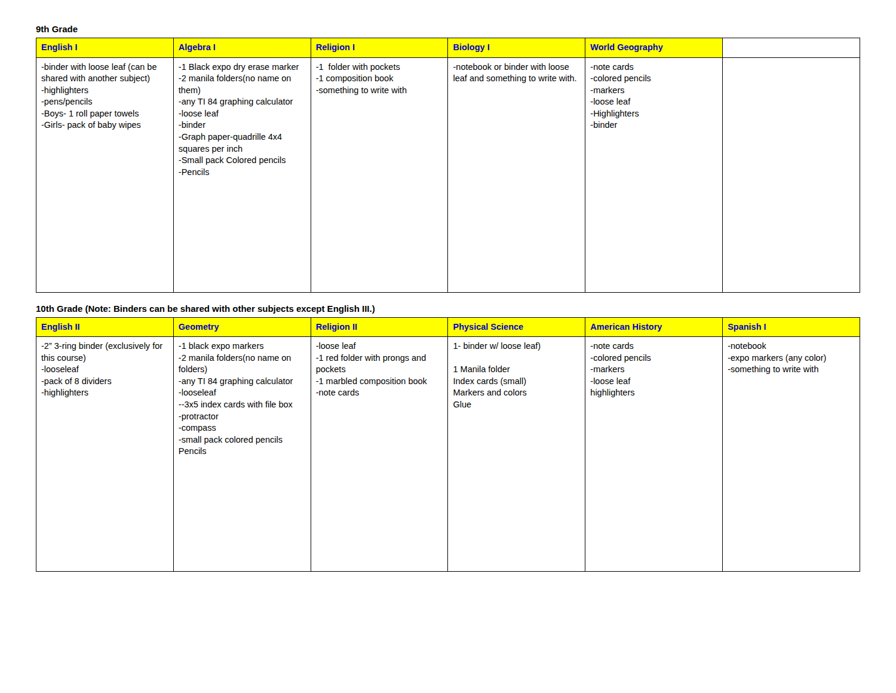9th Grade
| English I | Algebra I | Religion I | Biology I | World Geography | |
| --- | --- | --- | --- | --- | --- |
| -binder with loose leaf (can be shared with another subject) -highlighters -pens/pencils -Boys- 1 roll paper towels -Girls- pack of baby wipes | -1 Black expo dry erase marker -2 manila folders(no name on them) -any TI 84 graphing calculator -loose leaf -binder -Graph paper-quadrille 4x4 squares per inch -Small pack Colored pencils -Pencils | -1 folder with pockets -1 composition book -something to write with | -notebook or binder with loose leaf and something to write with. | -note cards -colored pencils -markers -loose leaf -Highlighters -binder | |
10th Grade (Note: Binders can be shared with other subjects except English III.)
| English II | Geometry | Religion II | Physical Science | American History | Spanish I |
| --- | --- | --- | --- | --- | --- |
| -2” 3-ring binder (exclusively for this course) -looseleaf -pack of 8 dividers -highlighters | -1 black expo markers -2 manila folders(no name on folders) -any TI 84 graphing calculator -looseleaf --3x5 index cards with file box -protractor -compass -small pack colored pencils Pencils | -loose leaf -1 red folder with prongs and pockets -1 marbled composition book -note cards | 1- binder w/ loose leaf) 1 Manila folder Index cards (small) Markers and colors Glue | -note cards -colored pencils -markers -loose leaf highlighters | -notebook -expo markers (any color) -something to write with |